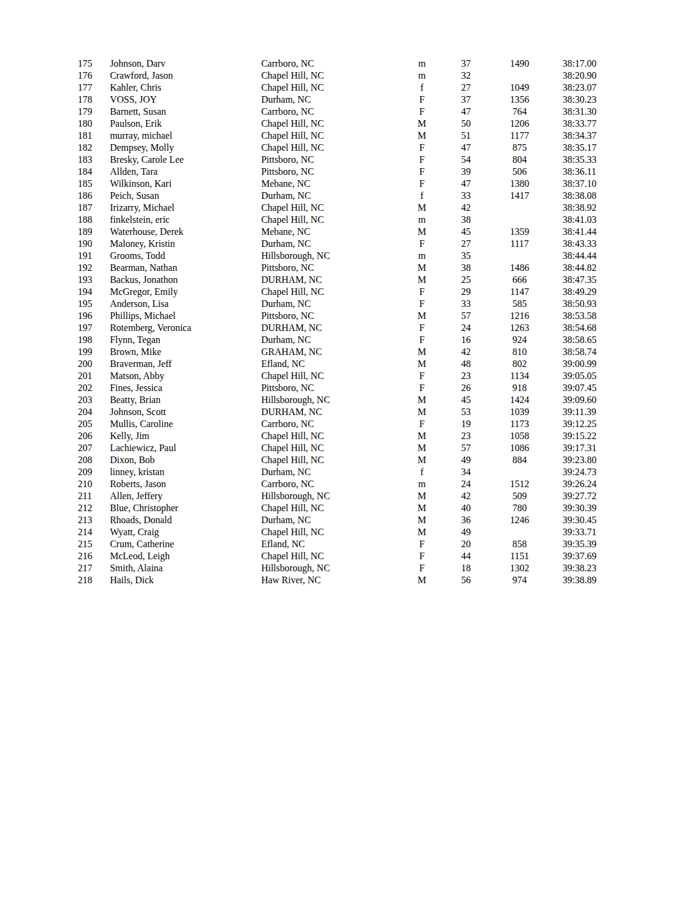| 175 | Johnson, Darv | Carrboro, NC | m | 37 | 1490 | 38:17.00 |
| 176 | Crawford, Jason | Chapel Hill, NC | m | 32 | | 38:20.90 |
| 177 | Kahler, Chris | Chapel Hill, NC | f | 27 | 1049 | 38:23.07 |
| 178 | VOSS, JOY | Durham, NC | F | 37 | 1356 | 38:30.23 |
| 179 | Barnett, Susan | Carrboro, NC | F | 47 | 764 | 38:31.30 |
| 180 | Paulson, Erik | Chapel Hill, NC | M | 50 | 1206 | 38:33.77 |
| 181 | murray, michael | Chapel Hill, NC | M | 51 | 1177 | 38:34.37 |
| 182 | Dempsey, Molly | Chapel Hill, NC | F | 47 | 875 | 38:35.17 |
| 183 | Bresky, Carole Lee | Pittsboro, NC | F | 54 | 804 | 38:35.33 |
| 184 | Allden, Tara | Pittsboro, NC | F | 39 | 506 | 38:36.11 |
| 185 | Wilkinson, Kari | Mebane, NC | F | 47 | 1380 | 38:37.10 |
| 186 | Peich, Susan | Durham, NC | f | 33 | 1417 | 38:38.08 |
| 187 | Irizarry, Michael | Chapel Hill, NC | M | 42 | | 38:38.92 |
| 188 | finkelstein, eric | Chapel Hill, NC | m | 38 | | 38:41.03 |
| 189 | Waterhouse, Derek | Mebane, NC | M | 45 | 1359 | 38:41.44 |
| 190 | Maloney, Kristin | Durham, NC | F | 27 | 1117 | 38:43.33 |
| 191 | Grooms, Todd | Hillsborough, NC | m | 35 | | 38:44.44 |
| 192 | Bearman, Nathan | Pittsboro, NC | M | 38 | 1486 | 38:44.82 |
| 193 | Backus, Jonathon | DURHAM, NC | M | 25 | 666 | 38:47.35 |
| 194 | McGregor, Emily | Chapel Hill, NC | F | 29 | 1147 | 38:49.29 |
| 195 | Anderson, Lisa | Durham, NC | F | 33 | 585 | 38:50.93 |
| 196 | Phillips, Michael | Pittsboro, NC | M | 57 | 1216 | 38:53.58 |
| 197 | Rotemberg, Veronica | DURHAM, NC | F | 24 | 1263 | 38:54.68 |
| 198 | Flynn, Tegan | Durham, NC | F | 16 | 924 | 38:58.65 |
| 199 | Brown, Mike | GRAHAM, NC | M | 42 | 810 | 38:58.74 |
| 200 | Braverman, Jeff | Efland, NC | M | 48 | 802 | 39:00.99 |
| 201 | Matson, Abby | Chapel Hill, NC | F | 23 | 1134 | 39:05.05 |
| 202 | Fines, Jessica | Pittsboro, NC | F | 26 | 918 | 39:07.45 |
| 203 | Beatty, Brian | Hillsborough, NC | M | 45 | 1424 | 39:09.60 |
| 204 | Johnson, Scott | DURHAM, NC | M | 53 | 1039 | 39:11.39 |
| 205 | Mullis, Caroline | Carrboro, NC | F | 19 | 1173 | 39:12.25 |
| 206 | Kelly, Jim | Chapel Hill, NC | M | 23 | 1058 | 39:15.22 |
| 207 | Lachiewicz, Paul | Chapel Hill, NC | M | 57 | 1086 | 39:17.31 |
| 208 | Dixon, Bob | Chapel Hill, NC | M | 49 | 884 | 39:23.80 |
| 209 | linney, kristan | Durham, NC | f | 34 | | 39:24.73 |
| 210 | Roberts, Jason | Carrboro, NC | m | 24 | 1512 | 39:26.24 |
| 211 | Allen, Jeffery | Hillsborough, NC | M | 42 | 509 | 39:27.72 |
| 212 | Blue, Christopher | Chapel Hill, NC | M | 40 | 780 | 39:30.39 |
| 213 | Rhoads, Donald | Durham, NC | M | 36 | 1246 | 39:30.45 |
| 214 | Wyatt, Craig | Chapel Hill, NC | M | 49 | | 39:33.71 |
| 215 | Crum, Catherine | Efland, NC | F | 20 | 858 | 39:35.39 |
| 216 | McLeod, Leigh | Chapel Hill, NC | F | 44 | 1151 | 39:37.69 |
| 217 | Smith, Alaina | Hillsborough, NC | F | 18 | 1302 | 39:38.23 |
| 218 | Hails, Dick | Haw River, NC | M | 56 | 974 | 39:38.89 |